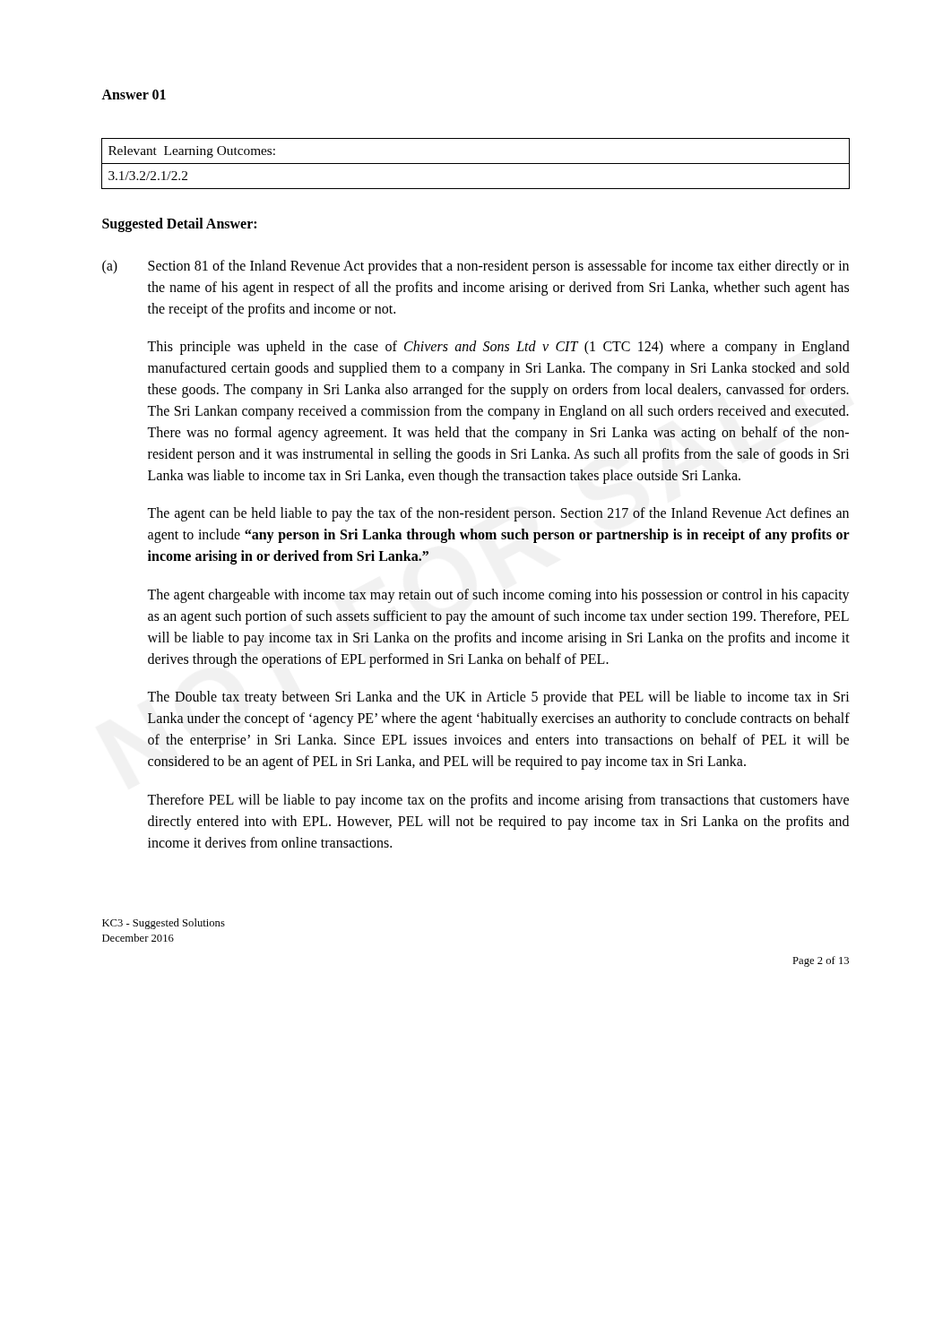NOT FOR SALE
Answer 01
| Relevant Learning Outcomes: |
| 3.1/3.2/2.1/2.2 |
Suggested Detail Answer:
(a)
Section 81 of the Inland Revenue Act provides that a non-resident person is assessable for income tax either directly or in the name of his agent in respect of all the profits and income arising or derived from Sri Lanka, whether such agent has the receipt of the profits and income or not.
This principle was upheld in the case of Chivers and Sons Ltd v CIT (1 CTC 124) where a company in England manufactured certain goods and supplied them to a company in Sri Lanka. The company in Sri Lanka stocked and sold these goods. The company in Sri Lanka also arranged for the supply on orders from local dealers, canvassed for orders. The Sri Lankan company received a commission from the company in England on all such orders received and executed. There was no formal agency agreement. It was held that the company in Sri Lanka was acting on behalf of the non-resident person and it was instrumental in selling the goods in Sri Lanka. As such all profits from the sale of goods in Sri Lanka was liable to income tax in Sri Lanka, even though the transaction takes place outside Sri Lanka.
The agent can be held liable to pay the tax of the non-resident person. Section 217 of the Inland Revenue Act defines an agent to include “any person in Sri Lanka through whom such person or partnership is in receipt of any profits or income arising in or derived from Sri Lanka.”
The agent chargeable with income tax may retain out of such income coming into his possession or control in his capacity as an agent such portion of such assets sufficient to pay the amount of such income tax under section 199. Therefore, PEL will be liable to pay income tax in Sri Lanka on the profits and income arising in Sri Lanka on the profits and income it derives through the operations of EPL performed in Sri Lanka on behalf of PEL.
The Double tax treaty between Sri Lanka and the UK in Article 5 provide that PEL will be liable to income tax in Sri Lanka under the concept of ‘agency PE’ where the agent ‘habitually exercises an authority to conclude contracts on behalf of the enterprise’ in Sri Lanka. Since EPL issues invoices and enters into transactions on behalf of PEL it will be considered to be an agent of PEL in Sri Lanka, and PEL will be required to pay income tax in Sri Lanka.
Therefore PEL will be liable to pay income tax on the profits and income arising from transactions that customers have directly entered into with EPL. However, PEL will not be required to pay income tax in Sri Lanka on the profits and income it derives from online transactions.
KC3 - Suggested Solutions
December 2016
Page 2 of 13